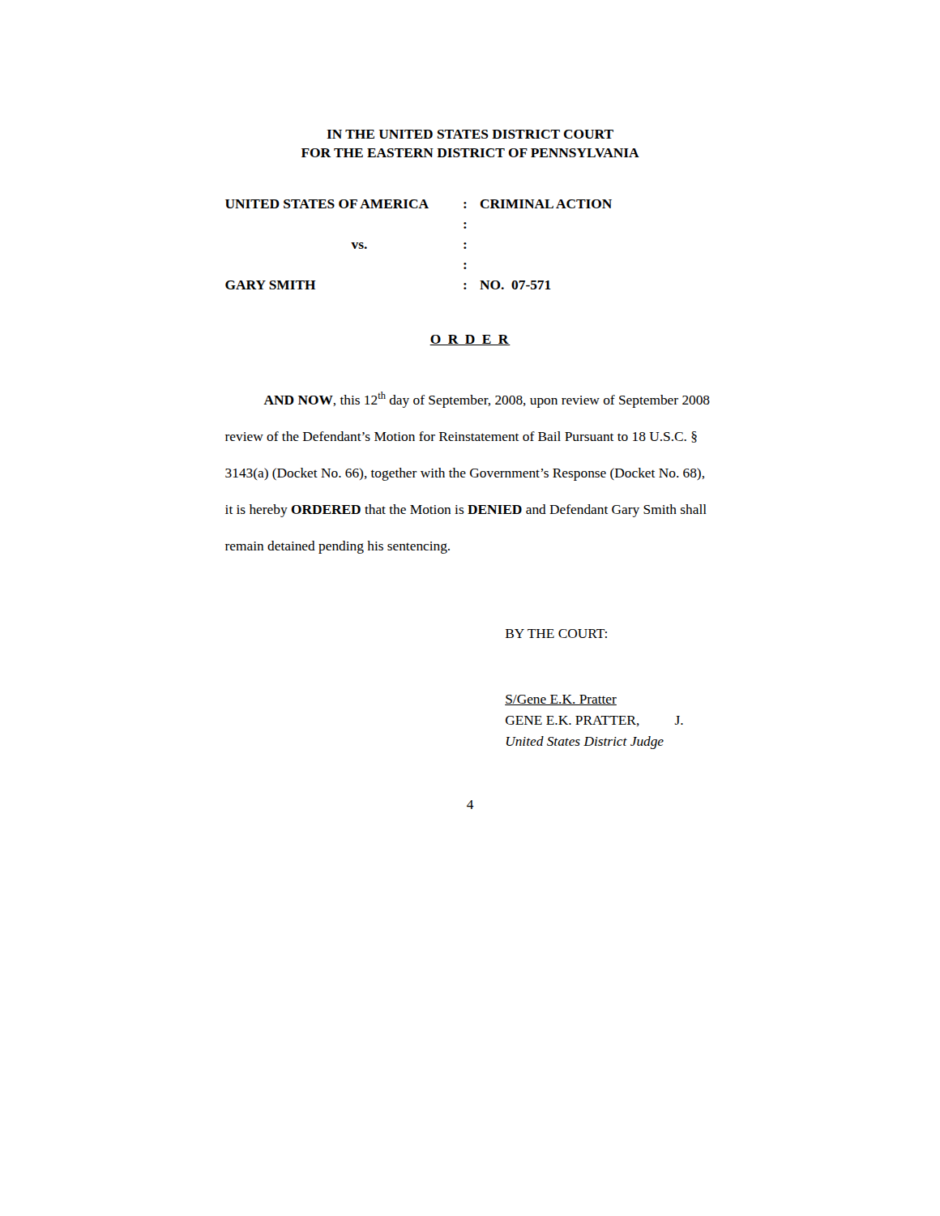IN THE UNITED STATES DISTRICT COURT
FOR THE EASTERN DISTRICT OF PENNSYLVANIA
| UNITED STATES OF AMERICA | : | CRIMINAL ACTION |
| | : | |
| vs. | : | |
| | : | |
| GARY SMITH | : | NO. 07-571 |
O R D E R
AND NOW, this 12th day of September, 2008, upon review of September 2008 review of the Defendant’s Motion for Reinstatement of Bail Pursuant to 18 U.S.C. § 3143(a) (Docket No. 66), together with the Government’s Response (Docket No. 68), it is hereby ORDERED that the Motion is DENIED and Defendant Gary Smith shall remain detained pending his sentencing.
BY THE COURT:
S/Gene E.K. Pratter
GENE E.K. PRATTER, J.
United States District Judge
4